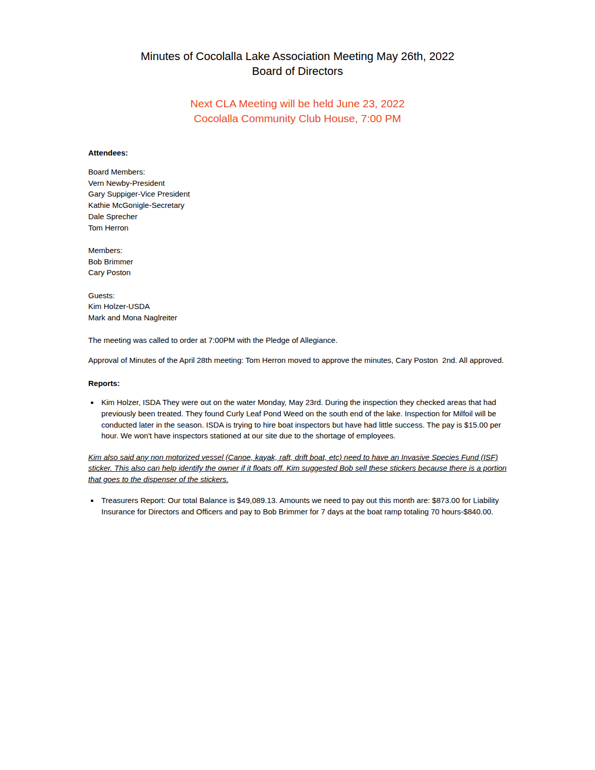Minutes of Cocolalla Lake Association Meeting May 26th, 2022
Board of Directors
Next CLA Meeting will be held June 23, 2022
Cocolalla Community Club House, 7:00 PM
Attendees:
Board Members:
Vern Newby-President
Gary Suppiger-Vice President
Kathie McGonigle-Secretary
Dale Sprecher
Tom Herron
Members:
Bob Brimmer
Cary Poston
Guests:
Kim Holzer-USDA
Mark and Mona Naglreiter
The meeting was called to order at 7:00PM with the Pledge of Allegiance.
Approval of Minutes of the April 28th meeting: Tom Herron moved to approve the minutes, Cary Poston 2nd. All approved.
Reports:
Kim Holzer, ISDA They were out on the water Monday, May 23rd. During the inspection they checked areas that had previously been treated. They found Curly Leaf Pond Weed on the south end of the lake. Inspection for Milfoil will be conducted later in the season. ISDA is trying to hire boat inspectors but have had little success. The pay is $15.00 per hour. We won't have inspectors stationed at our site due to the shortage of employees.
Kim also said any non motorized vessel (Canoe, kayak, raft, drift boat, etc) need to have an Invasive Species Fund (ISF) sticker. This also can help identify the owner if it floats off. Kim suggested Bob sell these stickers because there is a portion that goes to the dispenser of the stickers.
Treasurers Report: Our total Balance is $49,089.13. Amounts we need to pay out this month are: $873.00 for Liability Insurance for Directors and Officers and pay to Bob Brimmer for 7 days at the boat ramp totaling 70 hours-$840.00.